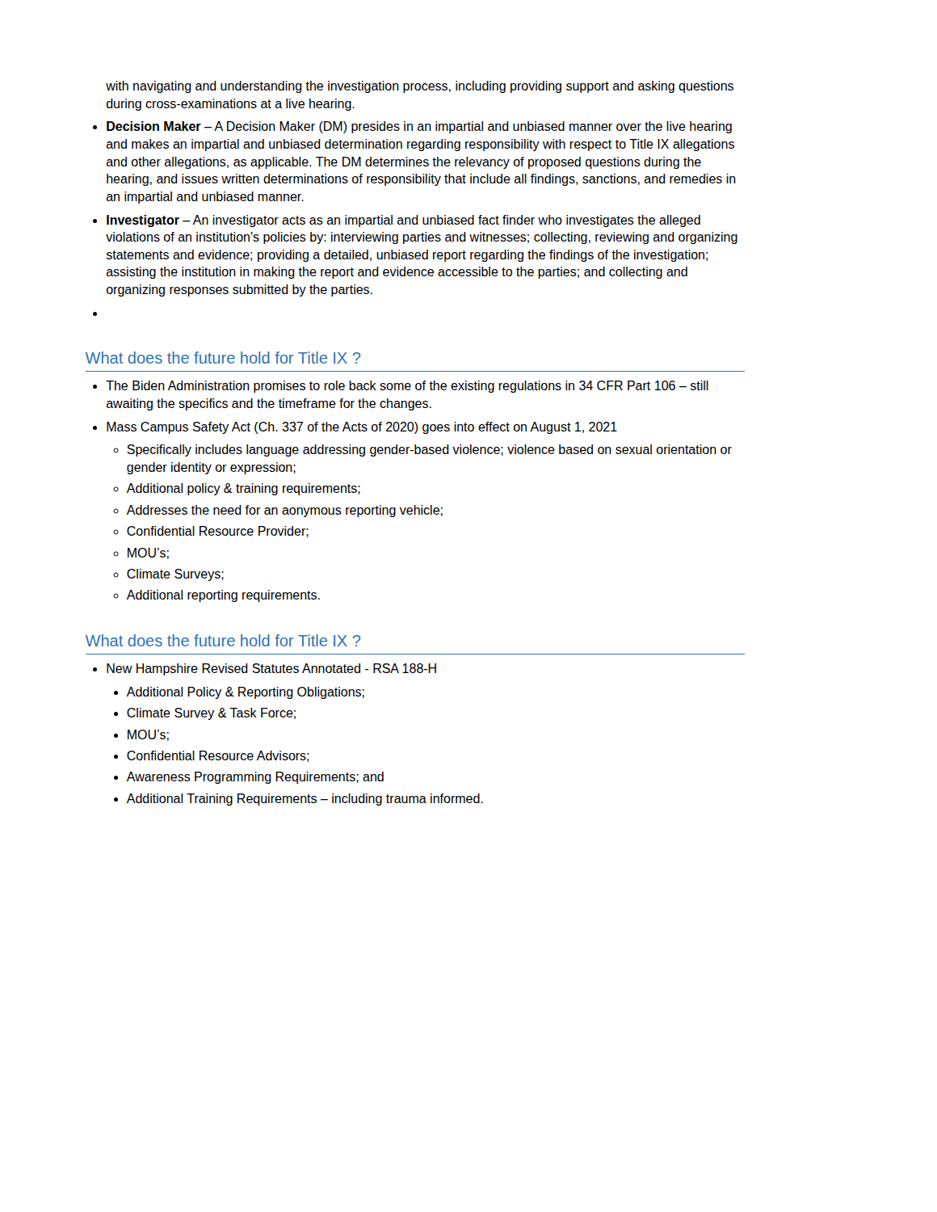with navigating and understanding the investigation process, including providing support and asking questions during cross-examinations at a live hearing.
Decision Maker – A Decision Maker (DM) presides in an impartial and unbiased manner over the live hearing and makes an impartial and unbiased determination regarding responsibility with respect to Title IX allegations and other allegations, as applicable. The DM determines the relevancy of proposed questions during the hearing, and issues written determinations of responsibility that include all findings, sanctions, and remedies in an impartial and unbiased manner.
Investigator – An investigator acts as an impartial and unbiased fact finder who investigates the alleged violations of an institution's policies by: interviewing parties and witnesses; collecting, reviewing and organizing statements and evidence; providing a detailed, unbiased report regarding the findings of the investigation; assisting the institution in making the report and evidence accessible to the parties; and collecting and organizing responses submitted by the parties.
What does the future hold for Title IX ?
The Biden Administration promises to role back some of the existing regulations in 34 CFR Part 106 – still awaiting the specifics and the timeframe for the changes.
Mass Campus Safety Act (Ch. 337 of the Acts of 2020) goes into effect on August 1, 2021
Specifically includes language addressing gender-based violence; violence based on sexual orientation or gender identity or expression;
Additional policy & training requirements;
Addresses the need for an aonymous reporting vehicle;
Confidential Resource Provider;
MOU’s;
Climate Surveys;
Additional reporting requirements.
What does the future hold for Title IX ?
New Hampshire Revised Statutes Annotated - RSA 188-H
Additional Policy & Reporting Obligations;
Climate Survey & Task Force;
MOU’s;
Confidential Resource Advisors;
Awareness Programming Requirements; and
Additional Training Requirements – including trauma informed.